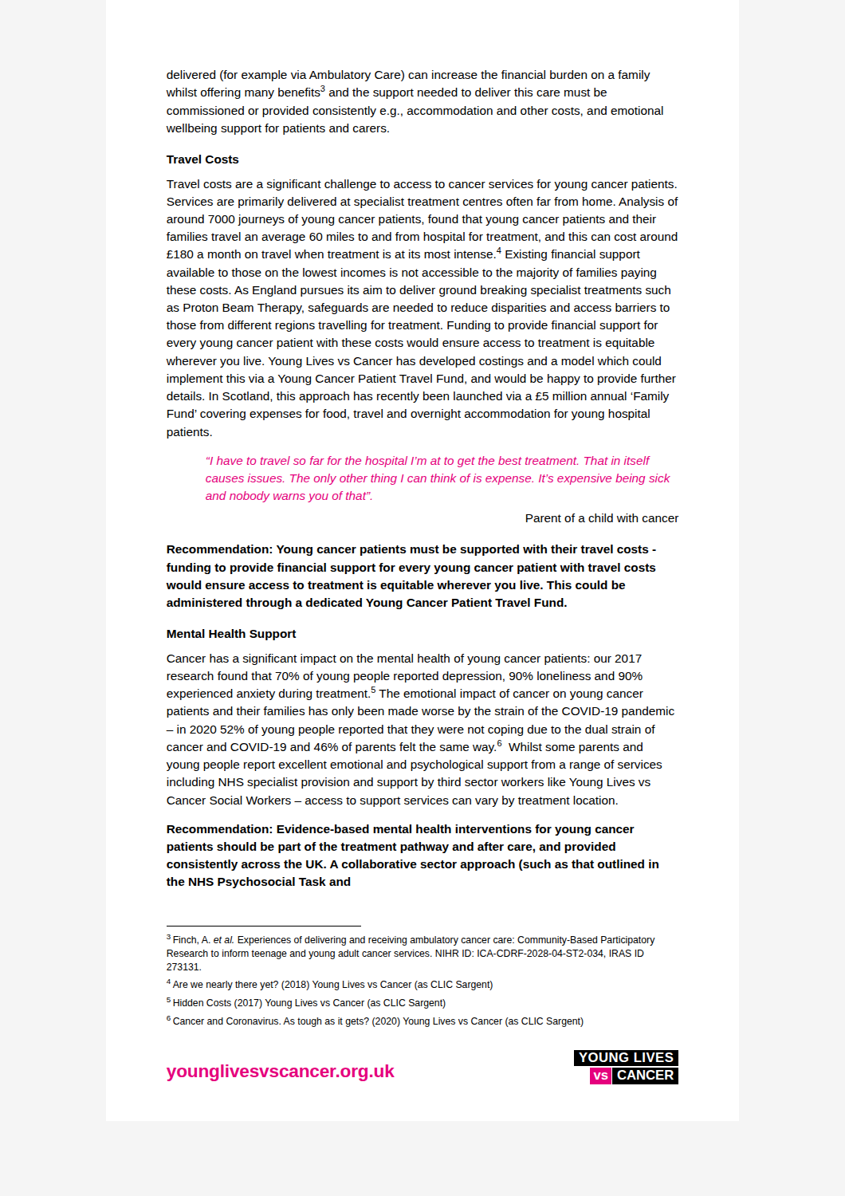delivered (for example via Ambulatory Care) can increase the financial burden on a family whilst offering many benefits3 and the support needed to deliver this care must be commissioned or provided consistently e.g., accommodation and other costs, and emotional wellbeing support for patients and carers.
Travel Costs
Travel costs are a significant challenge to access to cancer services for young cancer patients. Services are primarily delivered at specialist treatment centres often far from home. Analysis of around 7000 journeys of young cancer patients, found that young cancer patients and their families travel an average 60 miles to and from hospital for treatment, and this can cost around £180 a month on travel when treatment is at its most intense.4 Existing financial support available to those on the lowest incomes is not accessible to the majority of families paying these costs. As England pursues its aim to deliver ground breaking specialist treatments such as Proton Beam Therapy, safeguards are needed to reduce disparities and access barriers to those from different regions travelling for treatment. Funding to provide financial support for every young cancer patient with these costs would ensure access to treatment is equitable wherever you live. Young Lives vs Cancer has developed costings and a model which could implement this via a Young Cancer Patient Travel Fund, and would be happy to provide further details. In Scotland, this approach has recently been launched via a £5 million annual ‘Family Fund’ covering expenses for food, travel and overnight accommodation for young hospital patients.
“I have to travel so far for the hospital I’m at to get the best treatment. That in itself causes issues. The only other thing I can think of is expense. It’s expensive being sick and nobody warns you of that”.
Parent of a child with cancer
Recommendation: Young cancer patients must be supported with their travel costs - funding to provide financial support for every young cancer patient with travel costs would ensure access to treatment is equitable wherever you live. This could be administered through a dedicated Young Cancer Patient Travel Fund.
Mental Health Support
Cancer has a significant impact on the mental health of young cancer patients: our 2017 research found that 70% of young people reported depression, 90% loneliness and 90% experienced anxiety during treatment.5 The emotional impact of cancer on young cancer patients and their families has only been made worse by the strain of the COVID-19 pandemic – in 2020 52% of young people reported that they were not coping due to the dual strain of cancer and COVID-19 and 46% of parents felt the same way.6 Whilst some parents and young people report excellent emotional and psychological support from a range of services including NHS specialist provision and support by third sector workers like Young Lives vs Cancer Social Workers – access to support services can vary by treatment location.
Recommendation: Evidence-based mental health interventions for young cancer patients should be part of the treatment pathway and after care, and provided consistently across the UK. A collaborative sector approach (such as that outlined in the NHS Psychosocial Task and
3 Finch, A. et al. Experiences of delivering and receiving ambulatory cancer care: Community-Based Participatory Research to inform teenage and young adult cancer services. NIHR ID: ICA-CDRF-2028-04-ST2-034, IRAS ID 273131.
4 Are we nearly there yet? (2018) Young Lives vs Cancer (as CLIC Sargent)
5 Hidden Costs (2017) Young Lives vs Cancer (as CLIC Sargent)
6 Cancer and Coronavirus. As tough as it gets? (2020) Young Lives vs Cancer (as CLIC Sargent)
younglivesvscancer.org.uk
YOUNG LIVES
vs CANCER